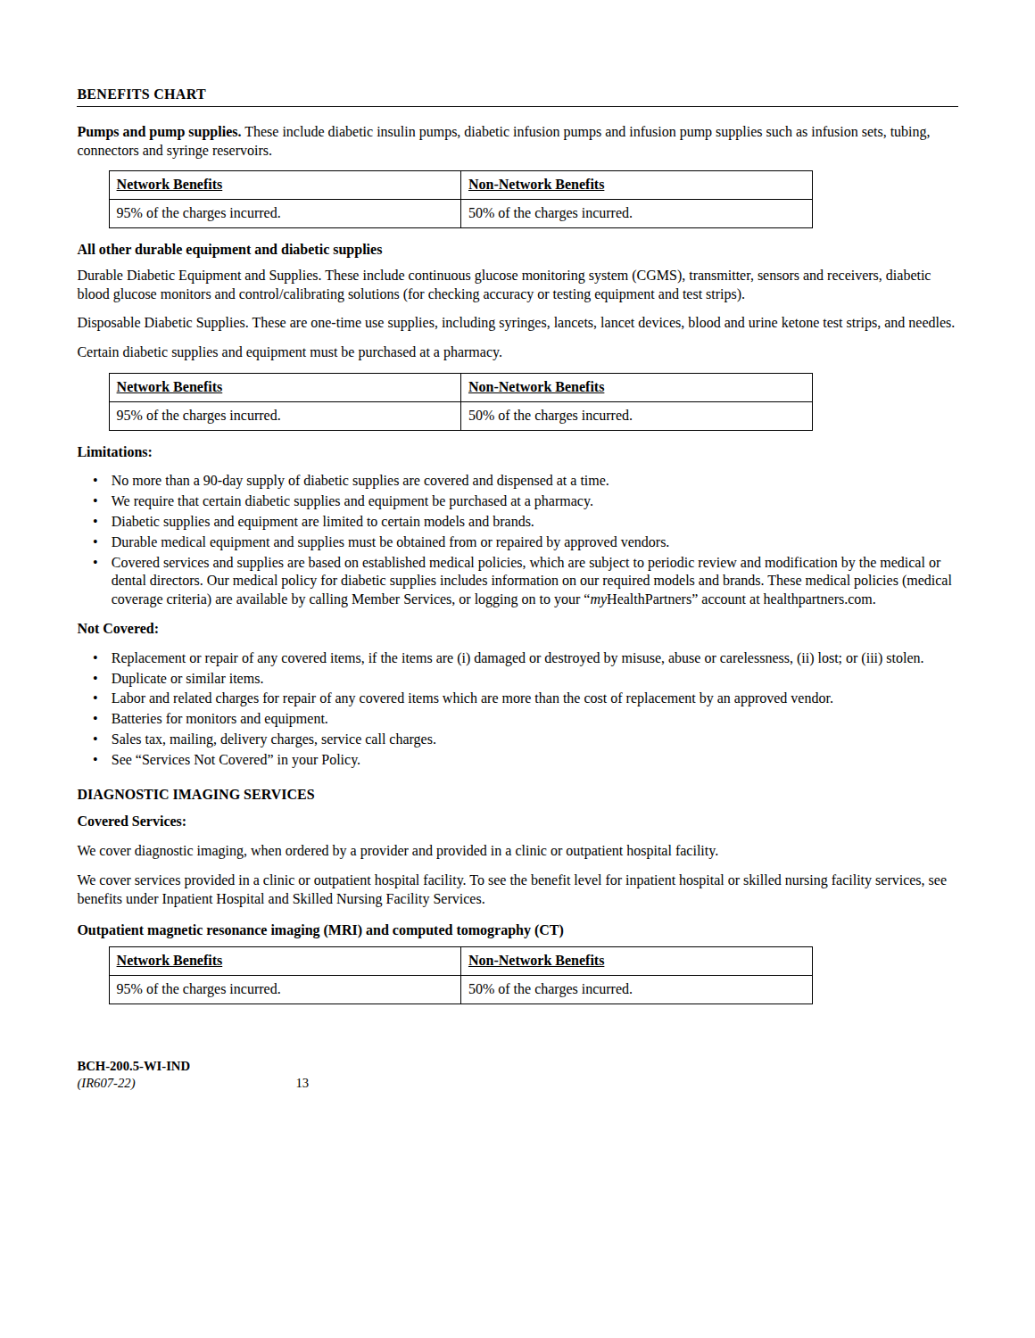BENEFITS CHART
Pumps and pump supplies. These include diabetic insulin pumps, diabetic infusion pumps and infusion pump supplies such as infusion sets, tubing, connectors and syringe reservoirs.
| Network Benefits | Non-Network Benefits |
| 95% of the charges incurred. | 50% of the charges incurred. |
All other durable equipment and diabetic supplies
Durable Diabetic Equipment and Supplies. These include continuous glucose monitoring system (CGMS), transmitter, sensors and receivers, diabetic blood glucose monitors and control/calibrating solutions (for checking accuracy or testing equipment and test strips).
Disposable Diabetic Supplies. These are one-time use supplies, including syringes, lancets, lancet devices, blood and urine ketone test strips, and needles.
Certain diabetic supplies and equipment must be purchased at a pharmacy.
| Network Benefits | Non-Network Benefits |
| 95% of the charges incurred. | 50% of the charges incurred. |
Limitations:
No more than a 90-day supply of diabetic supplies are covered and dispensed at a time.
We require that certain diabetic supplies and equipment be purchased at a pharmacy.
Diabetic supplies and equipment are limited to certain models and brands.
Durable medical equipment and supplies must be obtained from or repaired by approved vendors.
Covered services and supplies are based on established medical policies, which are subject to periodic review and modification by the medical or dental directors. Our medical policy for diabetic supplies includes information on our required models and brands. These medical policies (medical coverage criteria) are available by calling Member Services, or logging on to your “my HealthPartners” account at healthpartners.com.
Not Covered:
Replacement or repair of any covered items, if the items are (i) damaged or destroyed by misuse, abuse or carelessness, (ii) lost; or (iii) stolen.
Duplicate or similar items.
Labor and related charges for repair of any covered items which are more than the cost of replacement by an approved vendor.
Batteries for monitors and equipment.
Sales tax, mailing, delivery charges, service call charges.
See “Services Not Covered” in your Policy.
DIAGNOSTIC IMAGING SERVICES
Covered Services:
We cover diagnostic imaging, when ordered by a provider and provided in a clinic or outpatient hospital facility.
We cover services provided in a clinic or outpatient hospital facility. To see the benefit level for inpatient hospital or skilled nursing facility services, see benefits under Inpatient Hospital and Skilled Nursing Facility Services.
Outpatient magnetic resonance imaging (MRI) and computed tomography (CT)
| Network Benefits | Non-Network Benefits |
| 95% of the charges incurred. | 50% of the charges incurred. |
BCH-200.5-WI-IND
(IR607-22) 13